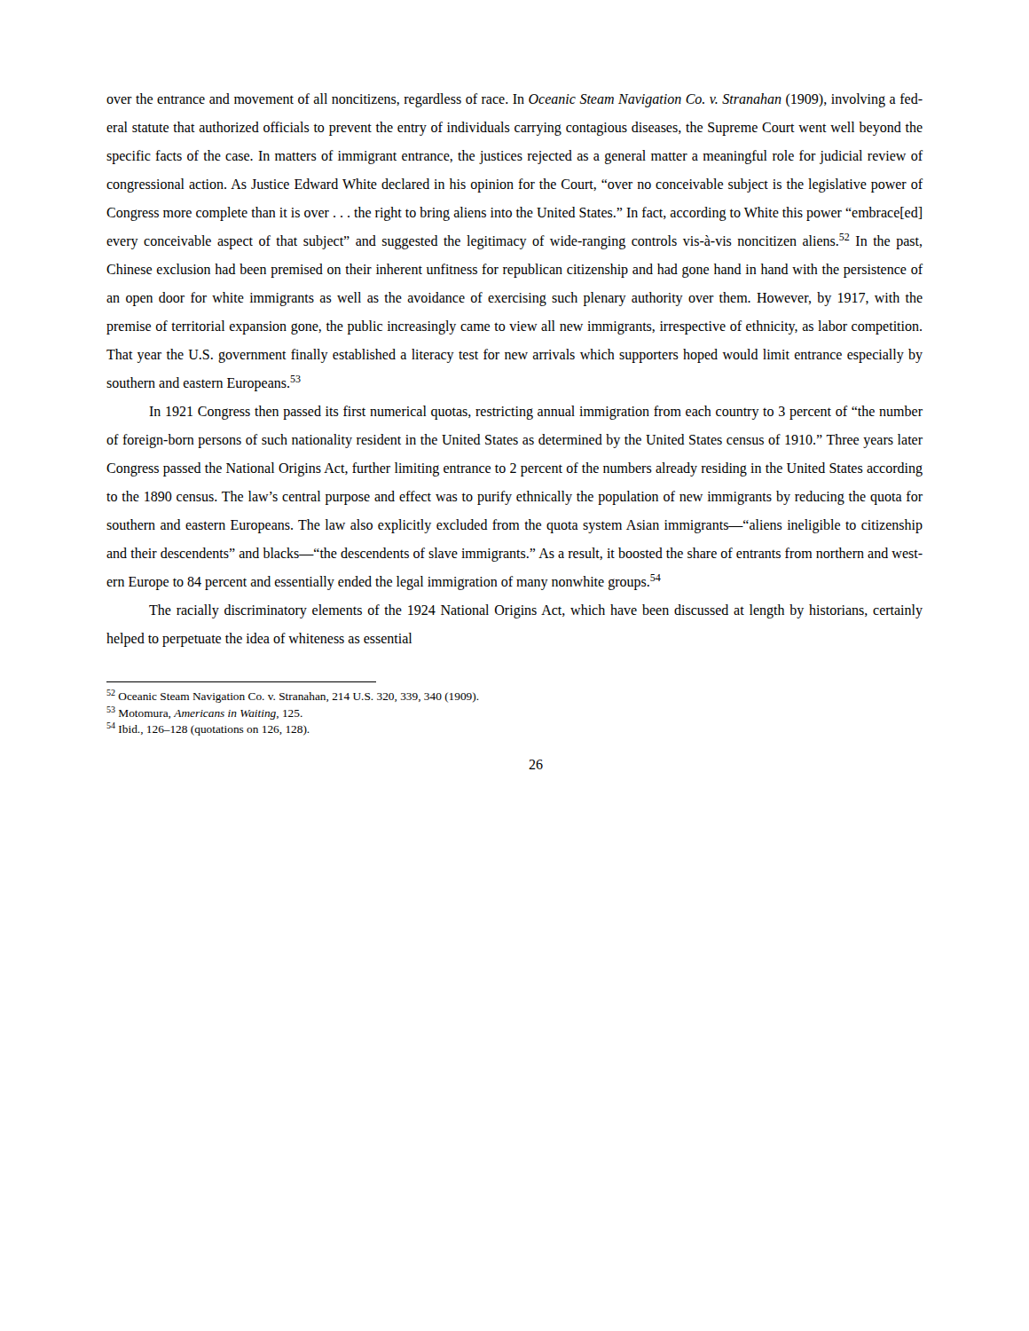over the entrance and movement of all noncitizens, regardless of race. In Oceanic Steam Navigation Co. v. Stranahan (1909), involving a federal statute that authorized officials to prevent the entry of individuals carrying contagious diseases, the Supreme Court went well beyond the specific facts of the case. In matters of immigrant entrance, the justices rejected as a general matter a meaningful role for judicial review of congressional action. As Justice Edward White declared in his opinion for the Court, “over no conceivable subject is the legislative power of Congress more complete than it is over . . . the right to bring aliens into the United States.” In fact, according to White this power “embrace[ed] every conceivable aspect of that subject” and suggested the legitimacy of wide-ranging controls vis-à-vis noncitizen aliens.52 In the past, Chinese exclusion had been premised on their inherent unfitness for republican citizenship and had gone hand in hand with the persistence of an open door for white immigrants as well as the avoidance of exercising such plenary authority over them. However, by 1917, with the premise of territorial expansion gone, the public increasingly came to view all new immigrants, irrespective of ethnicity, as labor competition. That year the U.S. government finally established a literacy test for new arrivals which supporters hoped would limit entrance especially by southern and eastern Europeans.53
In 1921 Congress then passed its first numerical quotas, restricting annual immigration from each country to 3 percent of “the number of foreign-born persons of such nationality resident in the United States as determined by the United States census of 1910.” Three years later Congress passed the National Origins Act, further limiting entrance to 2 percent of the numbers already residing in the United States according to the 1890 census. The law’s central purpose and effect was to purify ethnically the population of new immigrants by reducing the quota for southern and eastern Europeans. The law also explicitly excluded from the quota system Asian immigrants—“aliens ineligible to citizenship and their descendents” and blacks—“the descendents of slave immigrants.” As a result, it boosted the share of entrants from northern and western Europe to 84 percent and essentially ended the legal immigration of many nonwhite groups.54
The racially discriminatory elements of the 1924 National Origins Act, which have been discussed at length by historians, certainly helped to perpetuate the idea of whiteness as essential
52 Oceanic Steam Navigation Co. v. Stranahan, 214 U.S. 320, 339, 340 (1909).
53 Motomura, Americans in Waiting, 125.
54 Ibid., 126–128 (quotations on 126, 128).
26